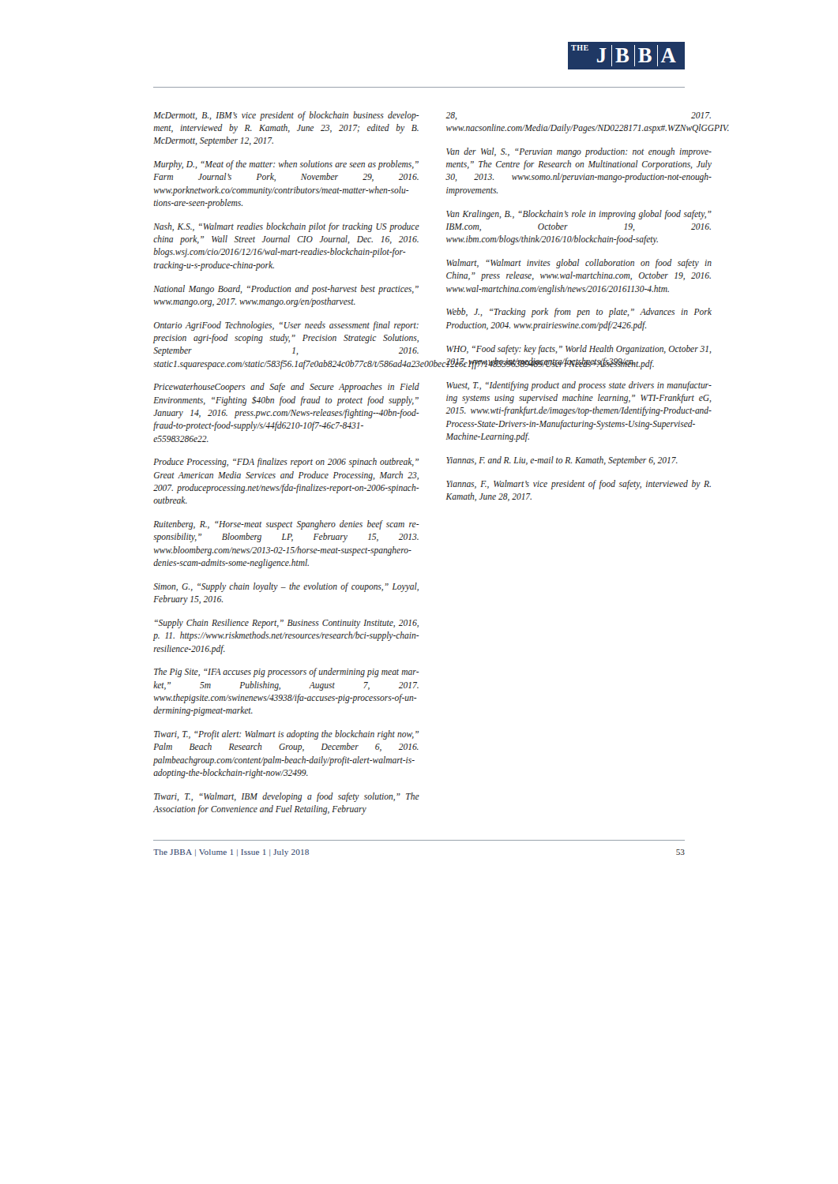THE
J
B
B
A
McDermott, B., IBM’s vice president of blockchain business development, interviewed by R. Kamath, June 23, 2017; edited by B. McDermott, September 12, 2017.
Murphy, D., “Meat of the matter: when solutions are seen as problems,” Farm Journal’s Pork, November 29, 2016. www.porknetwork.co/community/contributors/meat-matter-when-solutions-are-seen-problems.
Nash, K.S., “Walmart readies blockchain pilot for tracking US produce china pork,” Wall Street Journal CIO Journal, Dec. 16, 2016. blogs.wsj.com/cio/2016/12/16/wal-mart-readies-blockchain-pilot-for-tracking-u-s-produce-china-pork.
National Mango Board, “Production and post-harvest best practices,” www.mango.org, 2017. www.mango.org/en/postharvest.
Ontario AgriFood Technologies, “User needs assessment final report: precision agri-food scoping study,” Precision Strategic Solutions, September 1, 2016. static1.squarespace.com/static/583f56.1af7e0ab824c0b77c8/t/586ad4a23e00bec12e6c1ff7/1483396389489/User+Needs+Assessment.pdf.
PricewaterhouseCoopers and Safe and Secure Approaches in Field Environments, “Fighting $40bn food fraud to protect food supply,” January 14, 2016. press.pwc.com/News-releases/fighting--40bn-food-fraud-to-protect-food-supply/s/44fd6210-10f7-46c7-8431-e55983286e22.
Produce Processing, “FDA finalizes report on 2006 spinach outbreak,” Great American Media Services and Produce Processing, March 23, 2007. produceprocessing.net/news/fda-finalizes-report-on-2006-spinach-outbreak.
Ruitenberg, R., “Horse-meat suspect Spanghero denies beef scam responsibility,” Bloomberg LP, February 15, 2013. www.bloomberg.com/news/2013-02-15/horse-meat-suspect-spanghero-denies-scam-admits-some-negligence.html.
Simon, G., “Supply chain loyalty – the evolution of coupons,” Loyyal, February 15, 2016.
“Supply Chain Resilience Report,” Business Continuity Institute, 2016, p. 11. https://www.riskmethods.net/resources/research/bci-supply-chain-resilience-2016.pdf.
The Pig Site, “IFA accuses pig processors of undermining pig meat market,” 5m Publishing, August 7, 2017. www.thepigsite.com/swinenews/43938/ifa-accuses-pig-processors-of-undermining-pigmeat-market.
Tiwari, T., “Profit alert: Walmart is adopting the blockchain right now,” Palm Beach Research Group, December 6, 2016. palmbeachgroup.com/content/palm-beach-daily/profit-alert-walmart-is-adopting-the-blockchain-right-now/32499.
Tiwari, T., “Walmart, IBM developing a food safety solution,” The Association for Convenience and Fuel Retailing, February
28, 2017. www.nacsonline.com/Media/Daily/Pages/ND0228171.aspx#.WZNwQlGGPIV.
Van der Wal, S., “Peruvian mango production: not enough improvements,” The Centre for Research on Multinational Corporations, July 30, 2013. www.somo.nl/peruvian-mango-production-not-enough-improvements.
Van Kralingen, B., “Blockchain’s role in improving global food safety,” IBM.com, October 19, 2016. www.ibm.com/blogs/think/2016/10/blockchain-food-safety.
Walmart, “Walmart invites global collaboration on food safety in China,” press release, www.wal-martchina.com, October 19, 2016. www.wal-martchina.com/english/news/2016/20161130-4.htm.
Webb, J., “Tracking pork from pen to plate,” Advances in Pork Production, 2004. www.prairieswine.com/pdf/2426.pdf.
WHO, “Food safety: key facts,” World Health Organization, October 31, 2017. www.who.int/mediacentre/factsheets/fs399/en.
Wuest, T., “Identifying product and process state drivers in manufacturing systems using supervised machine learning,” WTI-Frankfurt eG, 2015. www.wti-frankfurt.de/images/top-themen/Identifying-Product-and-Process-State-Drivers-in-Manufacturing-Systems-Using-Supervised-Machine-Learning.pdf.
Yiannas, F. and R. Liu, e-mail to R. Kamath, September 6, 2017.
Yiannas, F., Walmart’s vice president of food safety, interviewed by R. Kamath, June 28, 2017.
The JBBA|Volume 1|Issue 1|July 2018
53